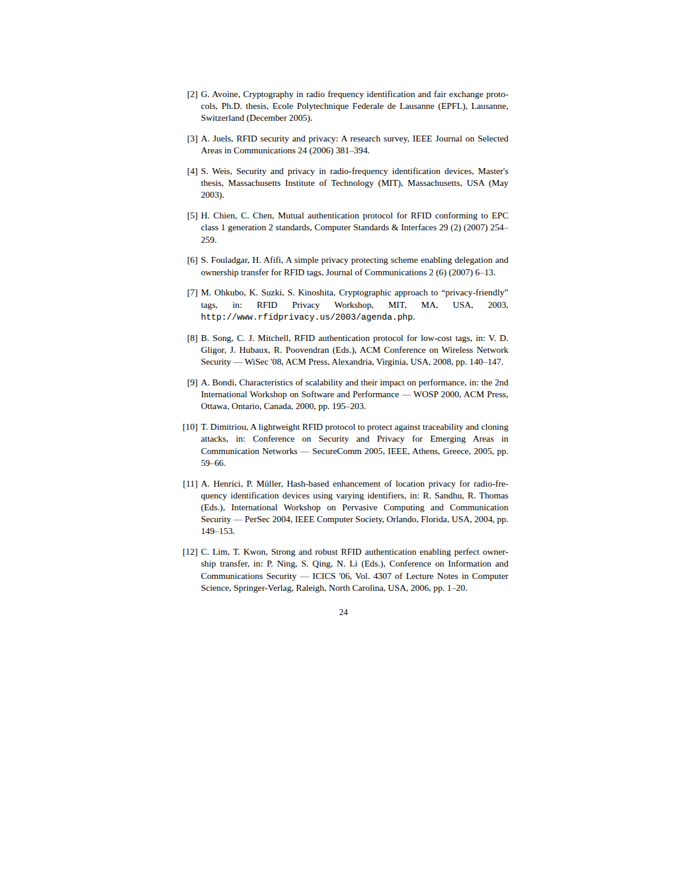[2] G. Avoine, Cryptography in radio frequency identification and fair exchange protocols, Ph.D. thesis, Ecole Polytechnique Federale de Lausanne (EPFL), Lausanne, Switzerland (December 2005).
[3] A. Juels, RFID security and privacy: A research survey, IEEE Journal on Selected Areas in Communications 24 (2006) 381–394.
[4] S. Weis, Security and privacy in radio-frequency identification devices, Master's thesis, Massachusetts Institute of Technology (MIT), Massachusetts, USA (May 2003).
[5] H. Chien, C. Chen, Mutual authentication protocol for RFID conforming to EPC class 1 generation 2 standards, Computer Standards & Interfaces 29 (2) (2007) 254–259.
[6] S. Fouladgar, H. Afifi, A simple privacy protecting scheme enabling delegation and ownership transfer for RFID tags, Journal of Communications 2 (6) (2007) 6–13.
[7] M. Ohkubo, K. Suzki, S. Kinoshita, Cryptographic approach to “privacy-friendly” tags, in: RFID Privacy Workshop, MIT, MA, USA, 2003, http://www.rfidprivacy.us/2003/agenda.php.
[8] B. Song, C. J. Mitchell, RFID authentication protocol for low-cost tags, in: V. D. Gligor, J. Hubaux, R. Poovendran (Eds.), ACM Conference on Wireless Network Security — WiSec '08, ACM Press, Alexandria, Virginia, USA, 2008, pp. 140–147.
[9] A. Bondi, Characteristics of scalability and their impact on performance, in: the 2nd International Workshop on Software and Performance — WOSP 2000, ACM Press, Ottawa, Ontario, Canada, 2000, pp. 195–203.
[10] T. Dimitriou, A lightweight RFID protocol to protect against traceability and cloning attacks, in: Conference on Security and Privacy for Emerging Areas in Communication Networks — SecureComm 2005, IEEE, Athens, Greece, 2005, pp. 59–66.
[11] A. Henrici, P. Müller, Hash-based enhancement of location privacy for radio-frequency identification devices using varying identifiers, in: R. Sandhu, R. Thomas (Eds.), International Workshop on Pervasive Computing and Communication Security — PerSec 2004, IEEE Computer Society, Orlando, Florida, USA, 2004, pp. 149–153.
[12] C. Lim, T. Kwon, Strong and robust RFID authentication enabling perfect ownership transfer, in: P. Ning, S. Qing, N. Li (Eds.), Conference on Information and Communications Security — ICICS '06, Vol. 4307 of Lecture Notes in Computer Science, Springer-Verlag, Raleigh, North Carolina, USA, 2006, pp. 1–20.
24